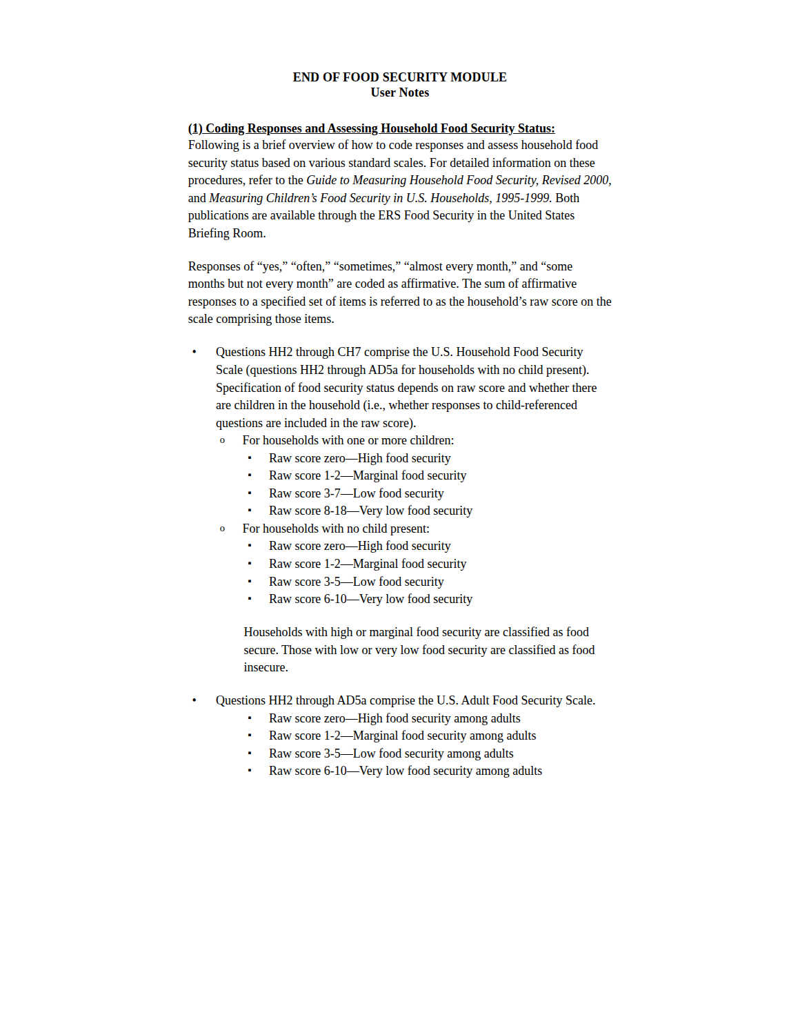END OF FOOD SECURITY MODULE User Notes
(1) Coding Responses and Assessing Household Food Security Status:
Following is a brief overview of how to code responses and assess household food security status based on various standard scales. For detailed information on these procedures, refer to the Guide to Measuring Household Food Security, Revised 2000, and Measuring Children’s Food Security in U.S. Households, 1995-1999. Both publications are available through the ERS Food Security in the United States Briefing Room.
Responses of “yes,” “often,” “sometimes,” “almost every month,” and “some months but not every month” are coded as affirmative. The sum of affirmative responses to a specified set of items is referred to as the household’s raw score on the scale comprising those items.
Questions HH2 through CH7 comprise the U.S. Household Food Security Scale (questions HH2 through AD5a for households with no child present). Specification of food security status depends on raw score and whether there are children in the household (i.e., whether responses to child-referenced questions are included in the raw score).
For households with one or more children:
Raw score zero—High food security
Raw score 1-2—Marginal food security
Raw score 3-7—Low food security
Raw score 8-18—Very low food security
For households with no child present:
Raw score zero—High food security
Raw score 1-2—Marginal food security
Raw score 3-5—Low food security
Raw score 6-10—Very low food security
Households with high or marginal food security are classified as food secure. Those with low or very low food security are classified as food insecure.
Questions HH2 through AD5a comprise the U.S. Adult Food Security Scale.
Raw score zero—High food security among adults
Raw score 1-2—Marginal food security among adults
Raw score 3-5—Low food security among adults
Raw score 6-10—Very low food security among adults